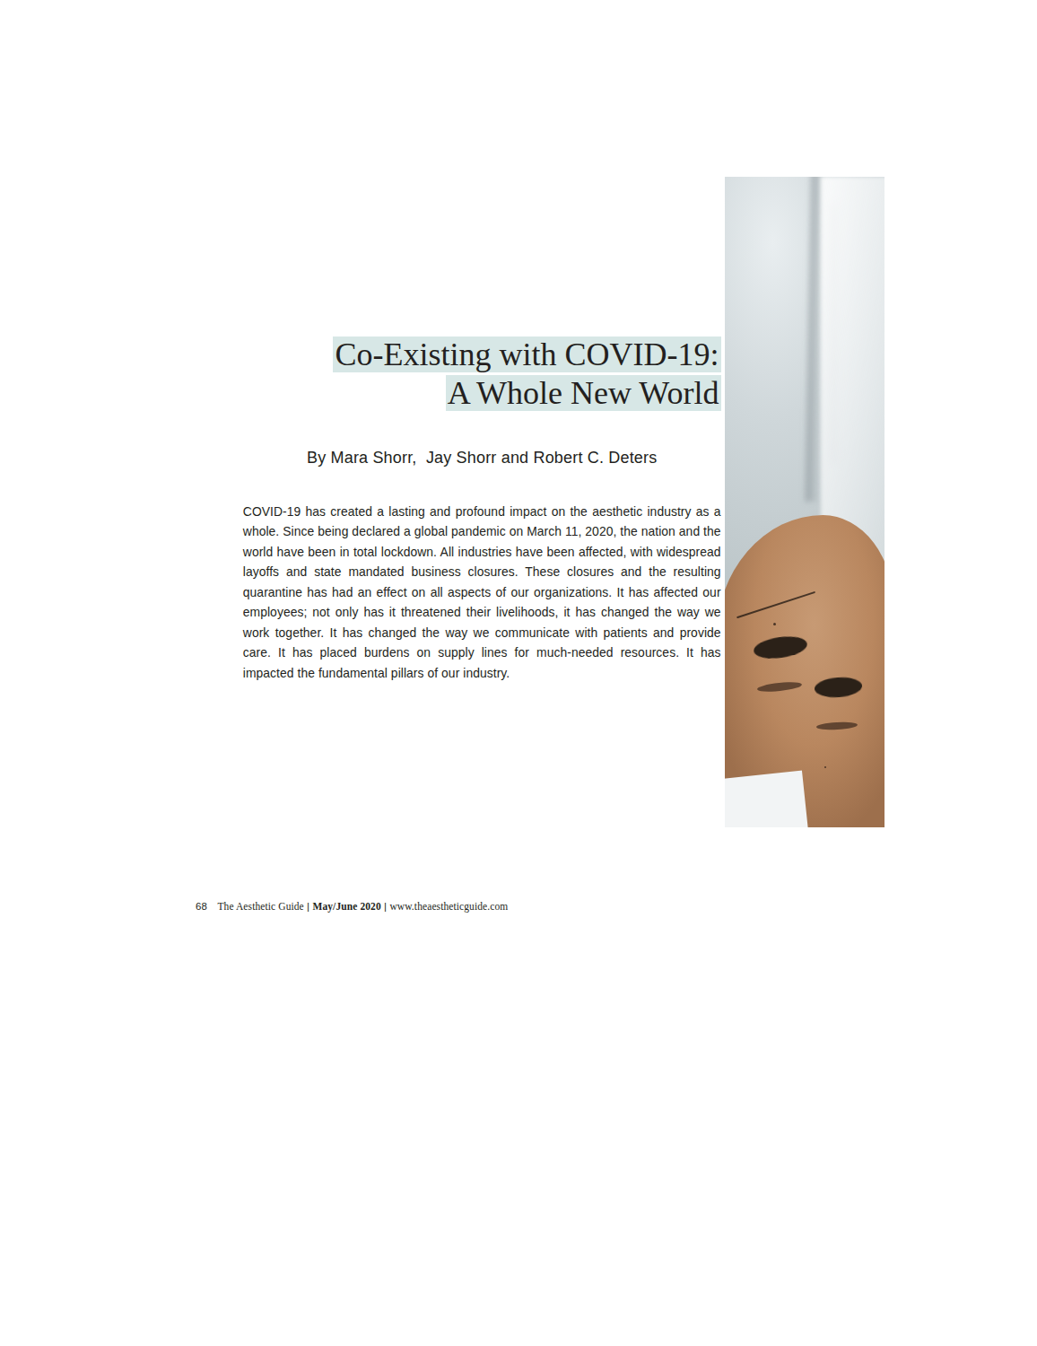Co-Existing with COVID-19:
A Whole New World
By Mara Shorr, Jay Shorr and Robert C. Deters
COVID-19 has created a lasting and profound impact on the aesthetic industry as a whole. Since being declared a global pandemic on March 11, 2020, the nation and the world have been in total lockdown. All industries have been affected, with widespread layoffs and state mandated business closures. These closures and the resulting quarantine has had an effect on all aspects of our organizations. It has affected our employees; not only has it threatened their livelihoods, it has changed the way we work together. It has changed the way we communicate with patients and provide care. It has placed burdens on supply lines for much-needed resources. It has impacted the fundamental pillars of our industry.
68 The Aesthetic Guide | May/June 2020 | www.theaestheticguide.com